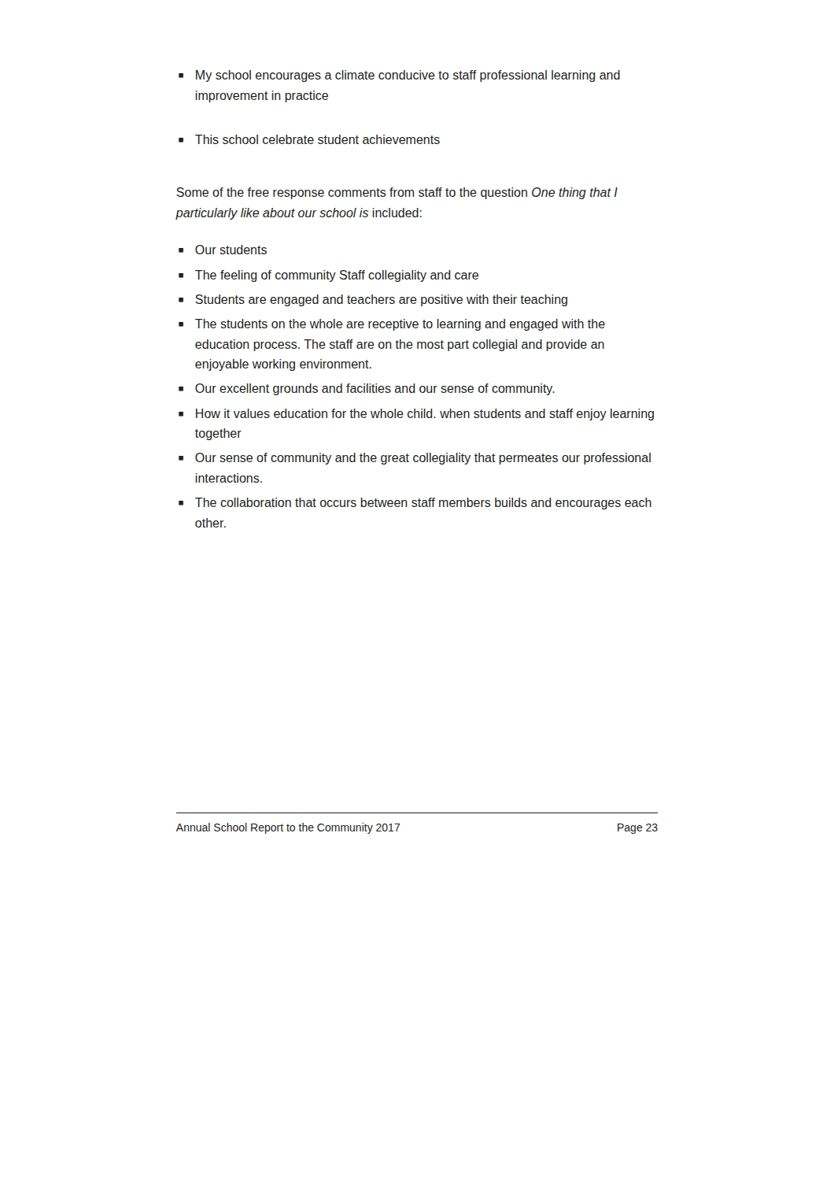My school encourages a climate conducive to staff professional learning and improvement in practice
This school celebrate student achievements
Some of the free response comments from staff to the question One thing that I particularly like about our school is included:
Our students
The feeling of community Staff collegiality and care
Students are engaged and teachers are positive with their teaching
The students on the whole are receptive to learning and engaged with the education process. The staff are on the most part collegial and provide an enjoyable working environment.
Our excellent grounds and facilities and our sense of community.
How it values education for the whole child. when students and staff enjoy learning together
Our sense of community and the great collegiality that permeates our professional interactions.
The collaboration that occurs between staff members builds and encourages each other.
Annual School Report to the Community 2017 Page 23